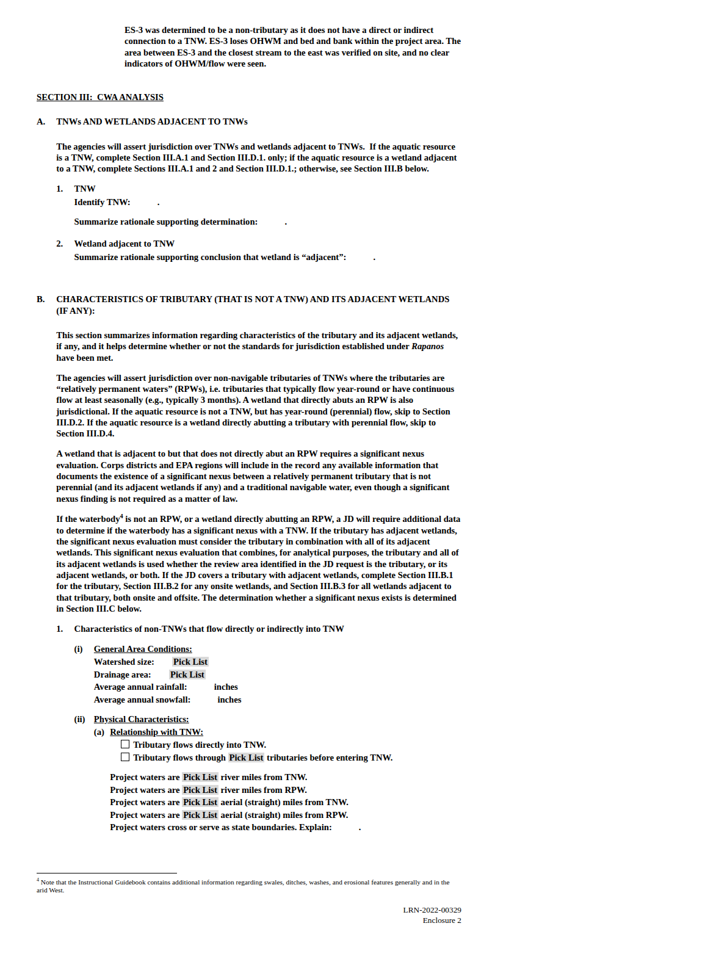ES-3 was determined to be a non-tributary as it does not have a direct or indirect connection to a TNW. ES-3 loses OHWM and bed and bank within the project area. The area between ES-3 and the closest stream to the east was verified on site, and no clear indicators of OHWM/flow were seen.
SECTION III: CWA ANALYSIS
A.
TNWs AND WETLANDS ADJACENT TO TNWs
The agencies will assert jurisdiction over TNWs and wetlands adjacent to TNWs. If the aquatic resource is a TNW, complete Section III.A.1 and Section III.D.1. only; if the aquatic resource is a wetland adjacent to a TNW, complete Sections III.A.1 and 2 and Section III.D.1.; otherwise, see Section III.B below.
1.
TNW
Identify TNW: .
Summarize rationale supporting determination: .
2.
Wetland adjacent to TNW
Summarize rationale supporting conclusion that wetland is “adjacent”: .
B.
CHARACTERISTICS OF TRIBUTARY (THAT IS NOT A TNW) AND ITS ADJACENT WETLANDS (IF ANY):
This section summarizes information regarding characteristics of the tributary and its adjacent wetlands, if any, and it helps determine whether or not the standards for jurisdiction established under Rapanos have been met.
The agencies will assert jurisdiction over non-navigable tributaries of TNWs where the tributaries are “relatively permanent waters” (RPWs), i.e. tributaries that typically flow year-round or have continuous flow at least seasonally (e.g., typically 3 months). A wetland that directly abuts an RPW is also jurisdictional. If the aquatic resource is not a TNW, but has year-round (perennial) flow, skip to Section III.D.2. If the aquatic resource is a wetland directly abutting a tributary with perennial flow, skip to Section III.D.4.
A wetland that is adjacent to but that does not directly abut an RPW requires a significant nexus evaluation. Corps districts and EPA regions will include in the record any available information that documents the existence of a significant nexus between a relatively permanent tributary that is not perennial (and its adjacent wetlands if any) and a traditional navigable water, even though a significant nexus finding is not required as a matter of law.
If the waterbody4 is not an RPW, or a wetland directly abutting an RPW, a JD will require additional data to determine if the waterbody has a significant nexus with a TNW. If the tributary has adjacent wetlands, the significant nexus evaluation must consider the tributary in combination with all of its adjacent wetlands. This significant nexus evaluation that combines, for analytical purposes, the tributary and all of its adjacent wetlands is used whether the review area identified in the JD request is the tributary, or its adjacent wetlands, or both. If the JD covers a tributary with adjacent wetlands, complete Section III.B.1 for the tributary, Section III.B.2 for any onsite wetlands, and Section III.B.3 for all wetlands adjacent to that tributary, both onsite and offsite. The determination whether a significant nexus exists is determined in Section III.C below.
1.
Characteristics of non-TNWs that flow directly or indirectly into TNW
(i)
General Area Conditions:
Watershed size: Pick List
Drainage area: Pick List
Average annual rainfall: inches
Average annual snowfall: inches
(ii)
Physical Characteristics:
(a)
Relationship with TNW:
Tributary flows directly into TNW.
Tributary flows through Pick List tributaries before entering TNW.
Project waters are Pick List river miles from TNW.
Project waters are Pick List river miles from RPW.
Project waters are Pick List aerial (straight) miles from TNW.
Project waters are Pick List aerial (straight) miles from RPW.
Project waters cross or serve as state boundaries. Explain: .
4 Note that the Instructional Guidebook contains additional information regarding swales, ditches, washes, and erosional features generally and in the arid West.
LRN-2022-00329
Enclosure 2